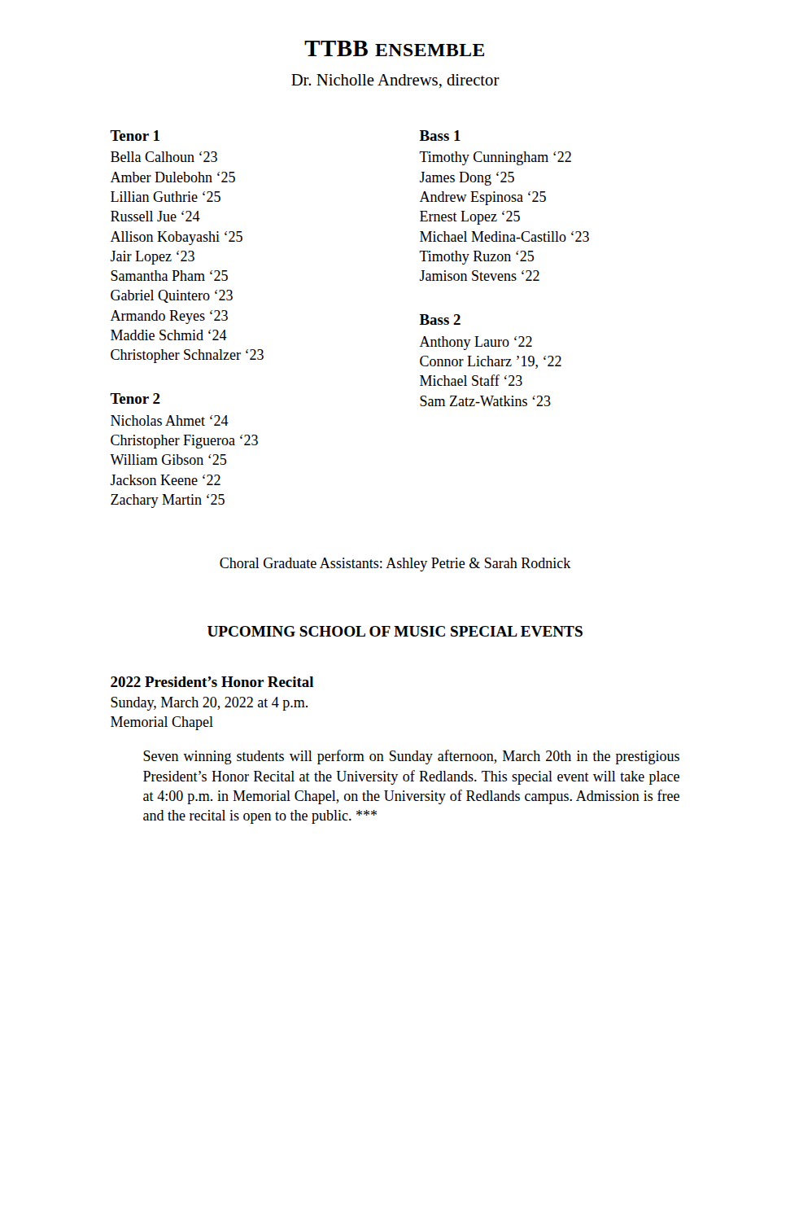TTBB Ensemble
Dr. Nicholle Andrews, director
Tenor 1
Bella Calhoun ‘23
Amber Dulebohn ‘25
Lillian Guthrie ‘25
Russell Jue ‘24
Allison Kobayashi ‘25
Jair Lopez ‘23
Samantha Pham ‘25
Gabriel Quintero ‘23
Armando Reyes ‘23
Maddie Schmid ‘24
Christopher Schnalzer ‘23
Tenor 2
Nicholas Ahmet ‘24
Christopher Figueroa ‘23
William Gibson ‘25
Jackson Keene ‘22
Zachary Martin ‘25
Bass 1
Timothy Cunningham ‘22
James Dong ‘25
Andrew Espinosa ‘25
Ernest Lopez ‘25
Michael Medina-Castillo ‘23
Timothy Ruzon ‘25
Jamison Stevens ‘22
Bass 2
Anthony Lauro ‘22
Connor Licharz ’19, ‘22
Michael Staff ‘23
Sam Zatz-Watkins ‘23
Choral Graduate Assistants: Ashley Petrie & Sarah Rodnick
Upcoming School of Music Special Events
2022 President’s Honor Recital
Sunday, March 20, 2022 at 4 p.m.
Memorial Chapel
Seven winning students will perform on Sunday afternoon, March 20th in the prestigious President’s Honor Recital at the University of Redlands. This special event will take place at 4:00 p.m. in Memorial Chapel, on the University of Redlands campus. Admission is free and the recital is open to the public. ***